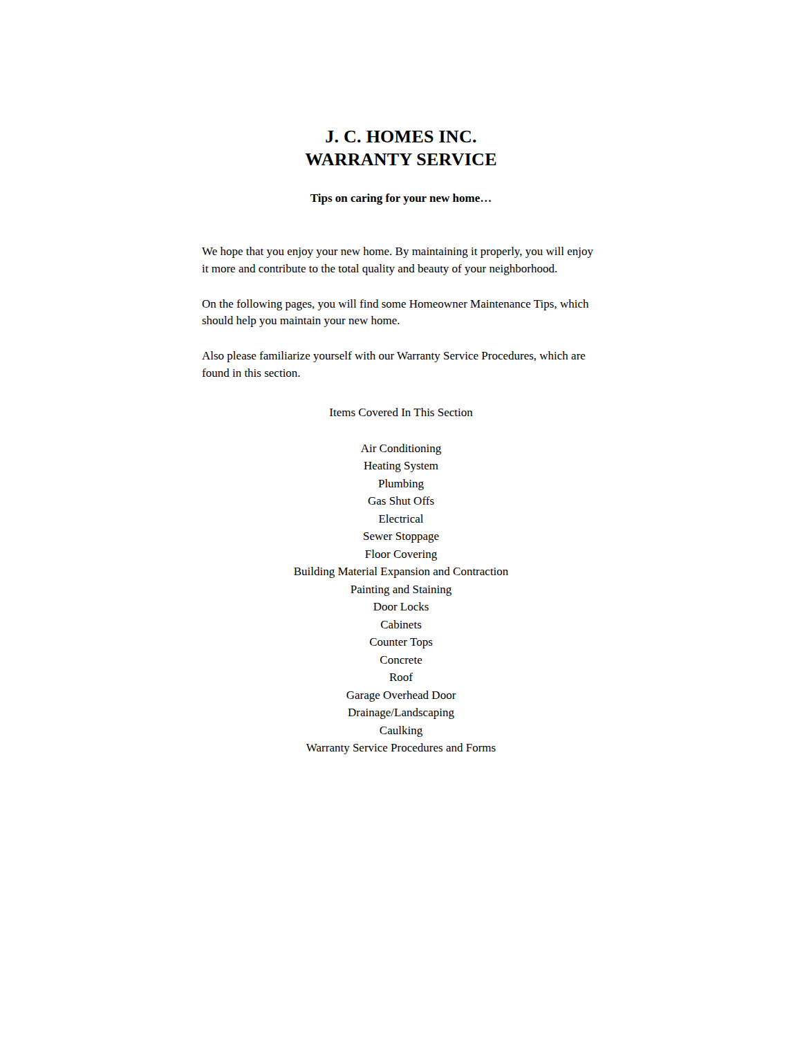J. C. HOMES INC.
WARRANTY SERVICE
Tips on caring for your new home…
We hope that you enjoy your new home. By maintaining it properly, you will enjoy it more and contribute to the total quality and beauty of your neighborhood.
On the following pages, you will find some Homeowner Maintenance Tips, which should help you maintain your new home.
Also please familiarize yourself with our Warranty Service Procedures, which are found in this section.
Items Covered In This Section
Air Conditioning
Heating System
Plumbing
Gas Shut Offs
Electrical
Sewer Stoppage
Floor Covering
Building Material Expansion and Contraction
Painting and Staining
Door Locks
Cabinets
Counter Tops
Concrete
Roof
Garage Overhead Door
Drainage/Landscaping
Caulking
Warranty Service Procedures and Forms